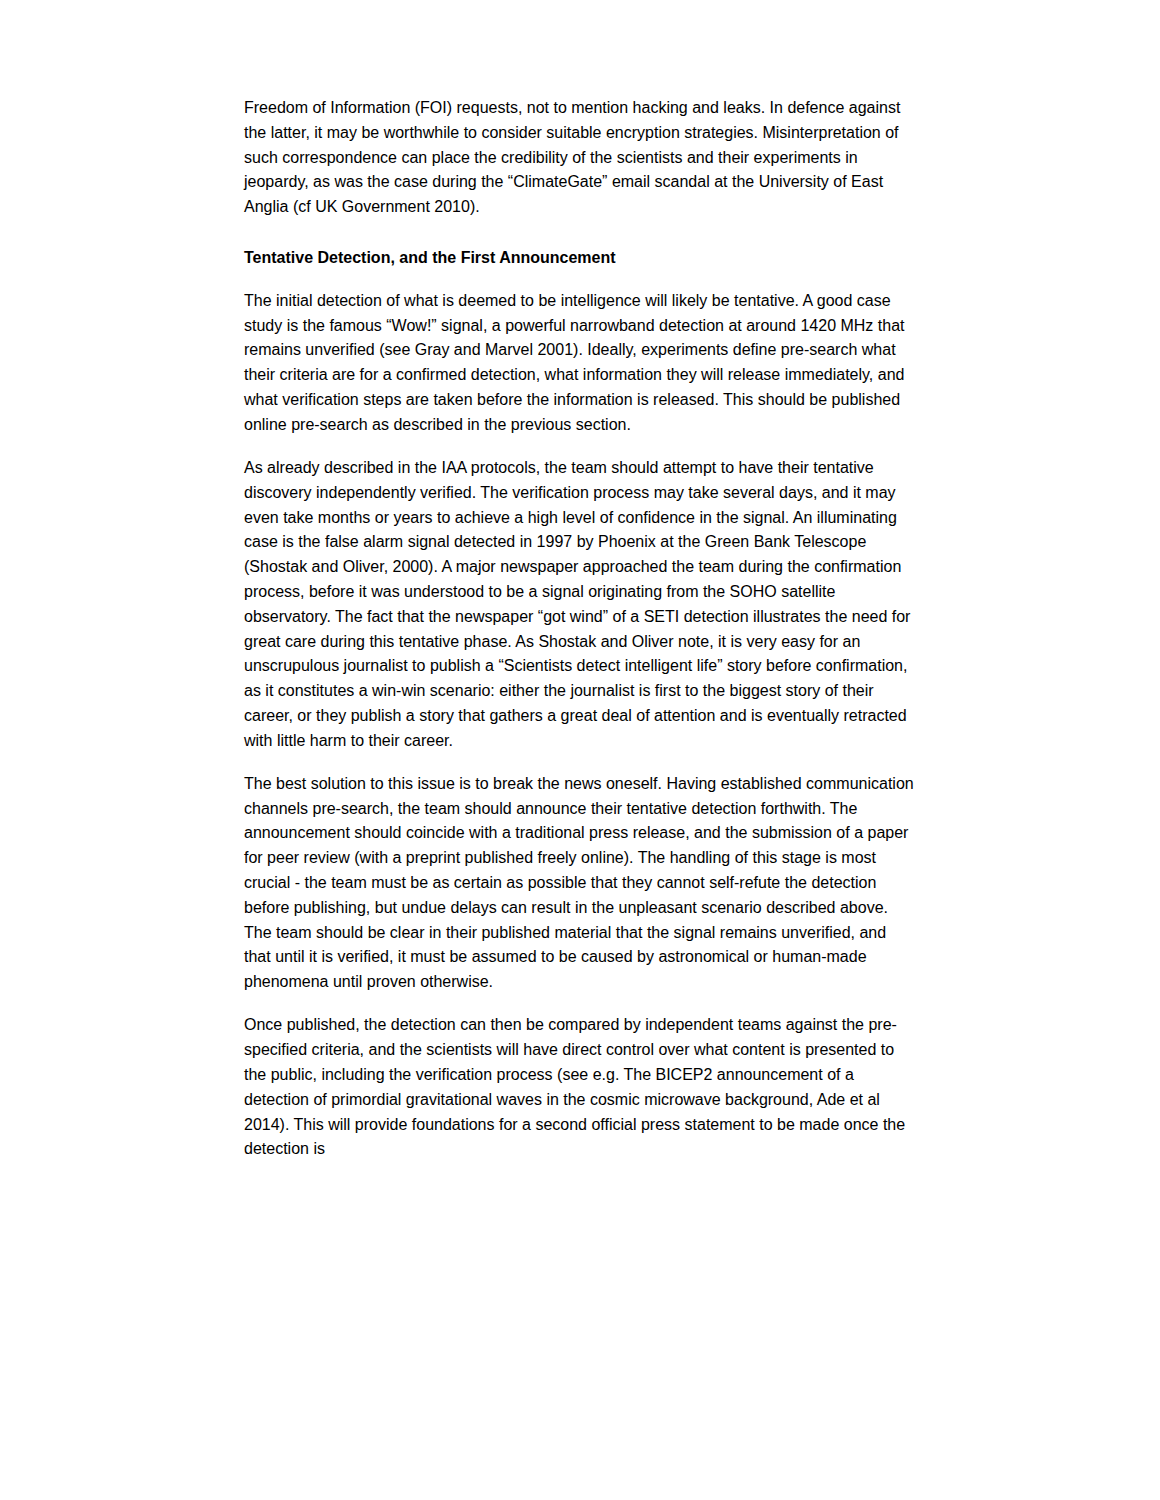Freedom of Information (FOI) requests, not to mention hacking and leaks. In defence against the latter, it may be worthwhile to consider suitable encryption strategies. Misinterpretation of such correspondence can place the credibility of the scientists and their experiments in jeopardy, as was the case during the “ClimateGate” email scandal at the University of East Anglia (cf UK Government 2010).
Tentative Detection, and the First Announcement
The initial detection of what is deemed to be intelligence will likely be tentative. A good case study is the famous “Wow!” signal, a powerful narrowband detection at around 1420 MHz that remains unverified (see Gray and Marvel 2001). Ideally, experiments define pre-search what their criteria are for a confirmed detection, what information they will release immediately, and what verification steps are taken before the information is released. This should be published online pre-search as described in the previous section.
As already described in the IAA protocols, the team should attempt to have their tentative discovery independently verified. The verification process may take several days, and it may even take months or years to achieve a high level of confidence in the signal. An illuminating case is the false alarm signal detected in 1997 by Phoenix at the Green Bank Telescope (Shostak and Oliver, 2000). A major newspaper approached the team during the confirmation process, before it was understood to be a signal originating from the SOHO satellite observatory. The fact that the newspaper “got wind” of a SETI detection illustrates the need for great care during this tentative phase. As Shostak and Oliver note, it is very easy for an unscrupulous journalist to publish a “Scientists detect intelligent life” story before confirmation, as it constitutes a win-win scenario: either the journalist is first to the biggest story of their career, or they publish a story that gathers a great deal of attention and is eventually retracted with little harm to their career.
The best solution to this issue is to break the news oneself. Having established communication channels pre-search, the team should announce their tentative detection forthwith. The announcement should coincide with a traditional press release, and the submission of a paper for peer review (with a preprint published freely online). The handling of this stage is most crucial - the team must be as certain as possible that they cannot self-refute the detection before publishing, but undue delays can result in the unpleasant scenario described above. The team should be clear in their published material that the signal remains unverified, and that until it is verified, it must be assumed to be caused by astronomical or human-made phenomena until proven otherwise.
Once published, the detection can then be compared by independent teams against the pre-specified criteria, and the scientists will have direct control over what content is presented to the public, including the verification process (see e.g. The BICEP2 announcement of a detection of primordial gravitational waves in the cosmic microwave background, Ade et al 2014). This will provide foundations for a second official press statement to be made once the detection is